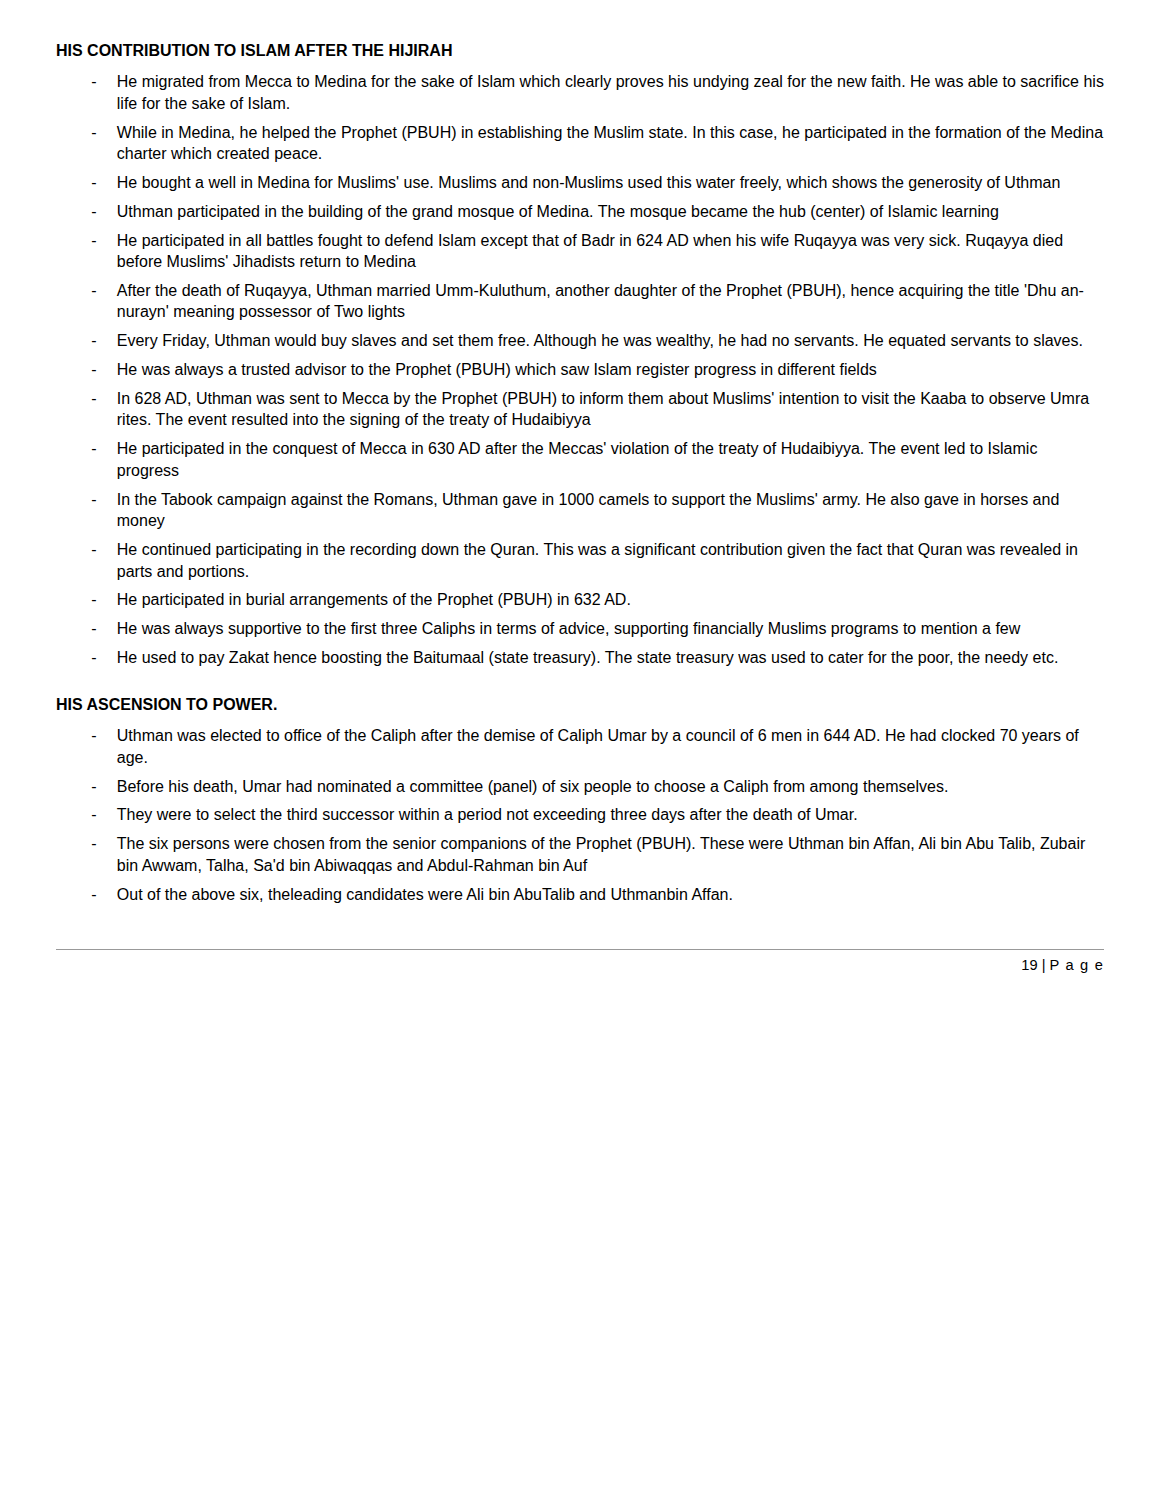HIS CONTRIBUTION TO ISLAM AFTER THE HIJIRAH
He migrated from Mecca to Medina for the sake of Islam which clearly proves his undying zeal for the new faith. He was able to sacrifice his life for the sake of Islam.
While in Medina, he helped the Prophet (PBUH) in establishing the Muslim state. In this case, he participated in the formation of the Medina charter which created peace.
He bought a well in Medina for Muslims' use. Muslims and non-Muslims used this water freely, which shows the generosity of Uthman
Uthman participated in the building of the grand mosque of Medina. The mosque became the hub (center) of Islamic learning
He participated in all battles fought to defend Islam except that of Badr in 624 AD when his wife Ruqayya was very sick. Ruqayya died before Muslims' Jihadists return to Medina
After the death of Ruqayya, Uthman married Umm-Kuluthum, another daughter of the Prophet (PBUH), hence acquiring the title 'Dhu an-nurayn' meaning possessor of Two lights
Every Friday, Uthman would buy slaves and set them free. Although he was wealthy, he had no servants. He equated servants to slaves.
He was always a trusted advisor to the Prophet (PBUH) which saw Islam register progress in different fields
In 628 AD, Uthman was sent to Mecca by the Prophet (PBUH) to inform them about Muslims' intention to visit the Kaaba to observe Umra rites. The event resulted into the signing of the treaty of Hudaibiyya
He participated in the conquest of Mecca in 630 AD after the Meccas' violation of the treaty of Hudaibiyya. The event led to Islamic progress
In the Tabook campaign against the Romans, Uthman gave in 1000 camels to support the Muslims' army. He also gave in horses and money
He continued participating in the recording down the Quran. This was a significant contribution given the fact that Quran was revealed in parts and portions.
He participated in burial arrangements of the Prophet (PBUH) in 632 AD.
He was always supportive to the first three Caliphs in terms of advice, supporting financially Muslims programs to mention a few
He used to pay Zakat hence boosting the Baitumaal (state treasury). The state treasury was used to cater for the poor, the needy etc.
HIS ASCENSION TO POWER.
Uthman was elected to office of the Caliph after the demise of Caliph Umar by a council of 6 men in 644 AD. He had clocked 70 years of age.
Before his death, Umar had nominated a committee (panel) of six people to choose a Caliph from among themselves.
They were to select the third successor within a period not exceeding three days after the death of Umar.
The six persons were chosen from the senior companions of the Prophet (PBUH). These were Uthman bin Affan, Ali bin Abu Talib, Zubair bin Awwam, Talha, Sa'd bin Abiwaqqas and Abdul-Rahman bin Auf
Out of the above six, theleading candidates were Ali bin AbuTalib and Uthmanbin Affan.
19 | P a g e